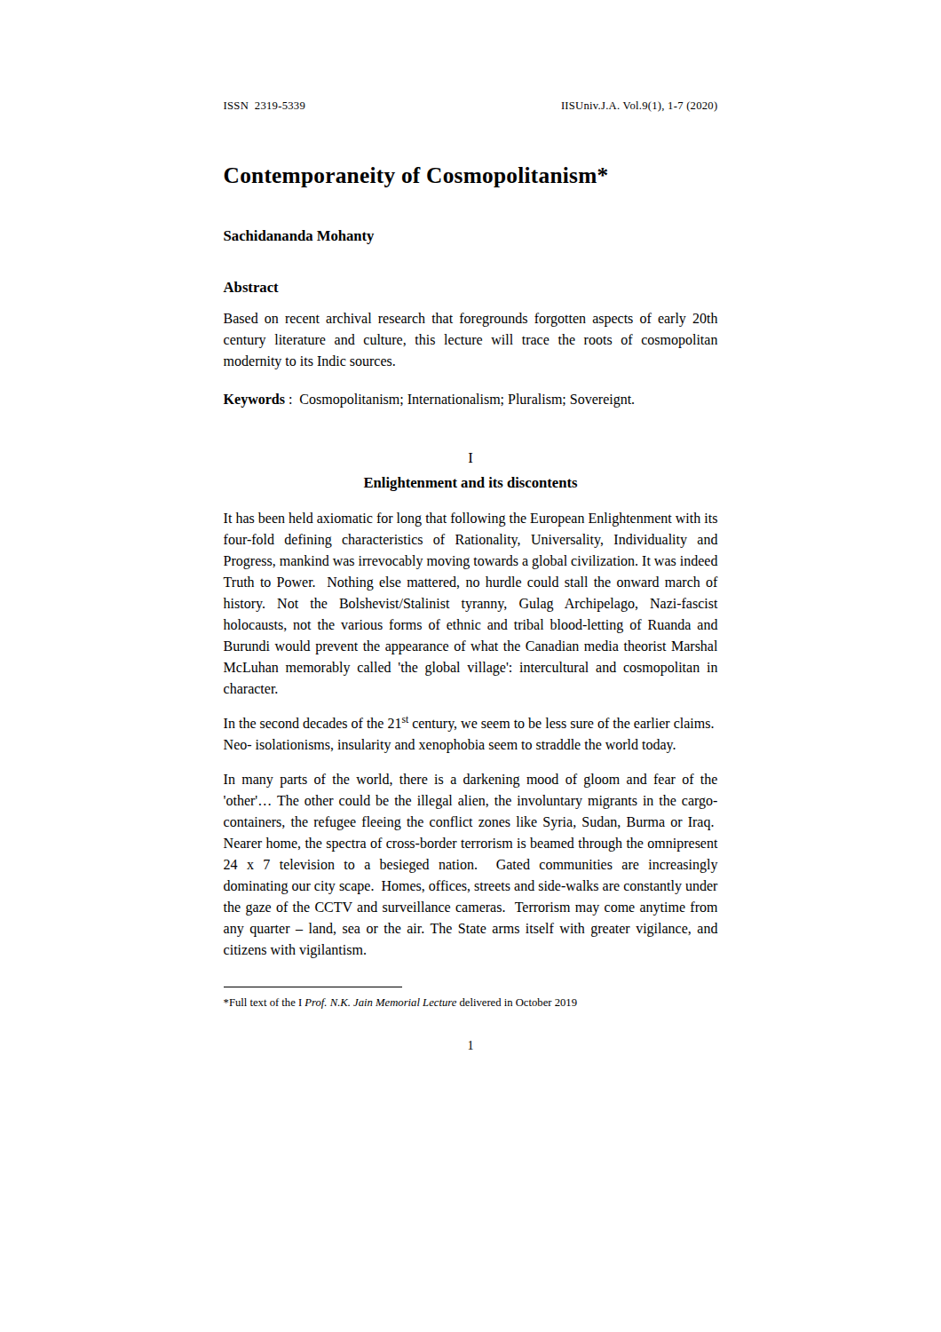ISSN 2319-5339 IISUniv.J.A. Vol.9(1), 1-7 (2020)
Contemporaneity of Cosmopolitanism*
Sachidananda Mohanty
Abstract
Based on recent archival research that foregrounds forgotten aspects of early 20th century literature and culture, this lecture will trace the roots of cosmopolitan modernity to its Indic sources.
Keywords : Cosmopolitanism; Internationalism; Pluralism; Sovereignt.
I
Enlightenment and its discontents
It has been held axiomatic for long that following the European Enlightenment with its four-fold defining characteristics of Rationality, Universality, Individuality and Progress, mankind was irrevocably moving towards a global civilization. It was indeed Truth to Power. Nothing else mattered, no hurdle could stall the onward march of history. Not the Bolshevist/Stalinist tyranny, Gulag Archipelago, Nazi-fascist holocausts, not the various forms of ethnic and tribal blood-letting of Ruanda and Burundi would prevent the appearance of what the Canadian media theorist Marshal McLuhan memorably called 'the global village': intercultural and cosmopolitan in character.
In the second decades of the 21st century, we seem to be less sure of the earlier claims. Neo- isolationisms, insularity and xenophobia seem to straddle the world today.
In many parts of the world, there is a darkening mood of gloom and fear of the 'other'… The other could be the illegal alien, the involuntary migrants in the cargo-containers, the refugee fleeing the conflict zones like Syria, Sudan, Burma or Iraq. Nearer home, the spectra of cross-border terrorism is beamed through the omnipresent 24 x 7 television to a besieged nation. Gated communities are increasingly dominating our city scape. Homes, offices, streets and side-walks are constantly under the gaze of the CCTV and surveillance cameras. Terrorism may come anytime from any quarter – land, sea or the air. The State arms itself with greater vigilance, and citizens with vigilantism.
*Full text of the I Prof. N.K. Jain Memorial Lecture delivered in October 2019
1